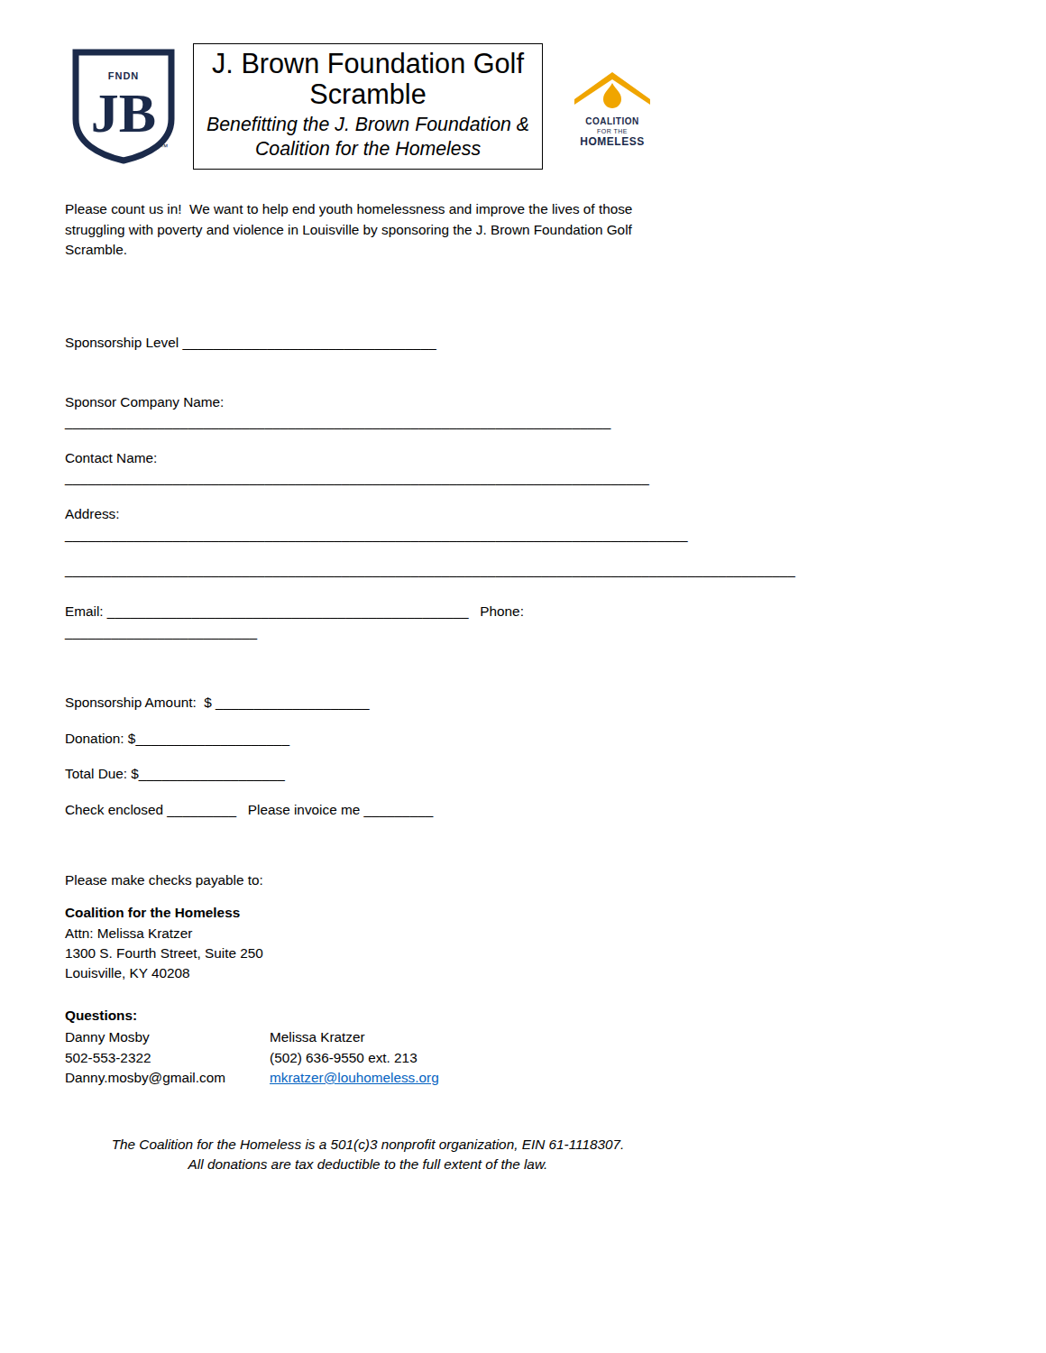FNDN JB ™
J. Brown Foundation Golf Scramble
Benefitting the J. Brown Foundation &
Coalition for the Homeless
COALITION FOR THE HOMELESS
Please count us in! We want to help end youth homelessness and improve the lives of those struggling with poverty and violence in Louisville by sponsoring the J. Brown Foundation Golf Scramble.
Sponsorship Level _________________________________
Sponsor Company Name: _______________________________________________________________________
Contact Name: ____________________________________________________________________________
Address: _________________________________________________________________________________
_______________________________________________________________________________________________
Email: _______________________________________________ Phone: _________________________
Sponsorship Amount: $ ____________________
Donation: $____________________
Total Due: $___________________
Check enclosed _________ Please invoice me _________
Please make checks payable to:
Coalition for the Homeless
Attn: Melissa Kratzer
1300 S. Fourth Street, Suite 250
Louisville, KY 40208
Questions:
Danny Mosby
502-553-2322
Danny.mosby@gmail.com
Melissa Kratzer
(502) 636-9550 ext. 213
mkratzer@louhomeless.org
The Coalition for the Homeless is a 501(c)3 nonprofit organization, EIN 61-1118307.
All donations are tax deductible to the full extent of the law.